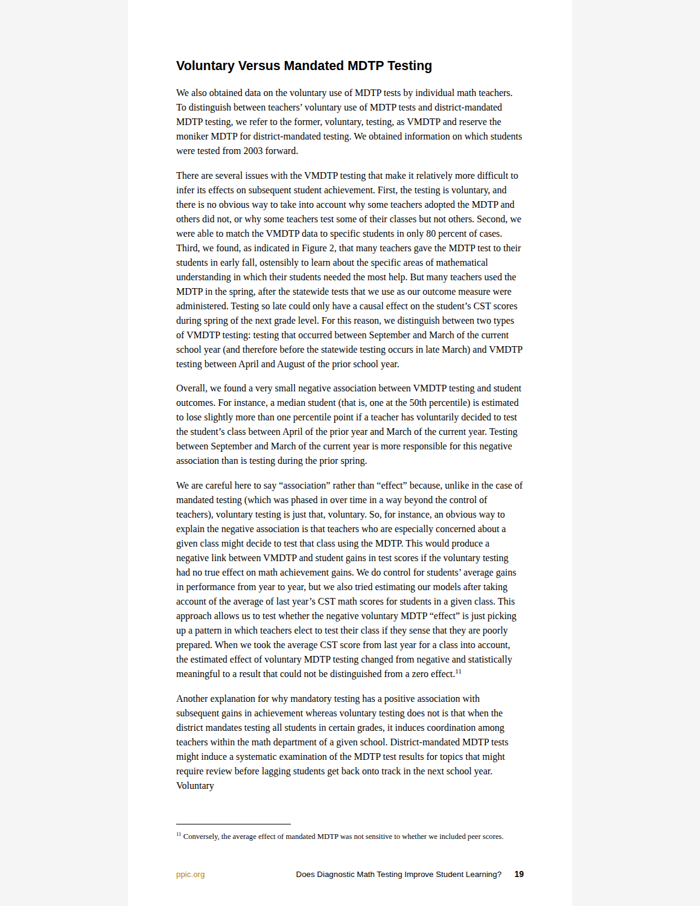Voluntary Versus Mandated MDTP Testing
We also obtained data on the voluntary use of MDTP tests by individual math teachers. To distinguish between teachers’ voluntary use of MDTP tests and district-mandated MDTP testing, we refer to the former, voluntary, testing, as VMDTP and reserve the moniker MDTP for district-mandated testing. We obtained information on which students were tested from 2003 forward.
There are several issues with the VMDTP testing that make it relatively more difficult to infer its effects on subsequent student achievement. First, the testing is voluntary, and there is no obvious way to take into account why some teachers adopted the MDTP and others did not, or why some teachers test some of their classes but not others. Second, we were able to match the VMDTP data to specific students in only 80 percent of cases. Third, we found, as indicated in Figure 2, that many teachers gave the MDTP test to their students in early fall, ostensibly to learn about the specific areas of mathematical understanding in which their students needed the most help. But many teachers used the MDTP in the spring, after the statewide tests that we use as our outcome measure were administered. Testing so late could only have a causal effect on the student’s CST scores during spring of the next grade level. For this reason, we distinguish between two types of VMDTP testing: testing that occurred between September and March of the current school year (and therefore before the statewide testing occurs in late March) and VMDTP testing between April and August of the prior school year.
Overall, we found a very small negative association between VMDTP testing and student outcomes. For instance, a median student (that is, one at the 50th percentile) is estimated to lose slightly more than one percentile point if a teacher has voluntarily decided to test the student’s class between April of the prior year and March of the current year. Testing between September and March of the current year is more responsible for this negative association than is testing during the prior spring.
We are careful here to say “association” rather than “effect” because, unlike in the case of mandated testing (which was phased in over time in a way beyond the control of teachers), voluntary testing is just that, voluntary. So, for instance, an obvious way to explain the negative association is that teachers who are especially concerned about a given class might decide to test that class using the MDTP. This would produce a negative link between VMDTP and student gains in test scores if the voluntary testing had no true effect on math achievement gains. We do control for students’ average gains in performance from year to year, but we also tried estimating our models after taking account of the average of last year’s CST math scores for students in a given class. This approach allows us to test whether the negative voluntary MDTP “effect” is just picking up a pattern in which teachers elect to test their class if they sense that they are poorly prepared. When we took the average CST score from last year for a class into account, the estimated effect of voluntary MDTP testing changed from negative and statistically meaningful to a result that could not be distinguished from a zero effect.11
Another explanation for why mandatory testing has a positive association with subsequent gains in achievement whereas voluntary testing does not is that when the district mandates testing all students in certain grades, it induces coordination among teachers within the math department of a given school. District-mandated MDTP tests might induce a systematic examination of the MDTP test results for topics that might require review before lagging students get back onto track in the next school year. Voluntary
11 Conversely, the average effect of mandated MDTP was not sensitive to whether we included peer scores.
ppic.org Does Diagnostic Math Testing Improve Student Learning? 19